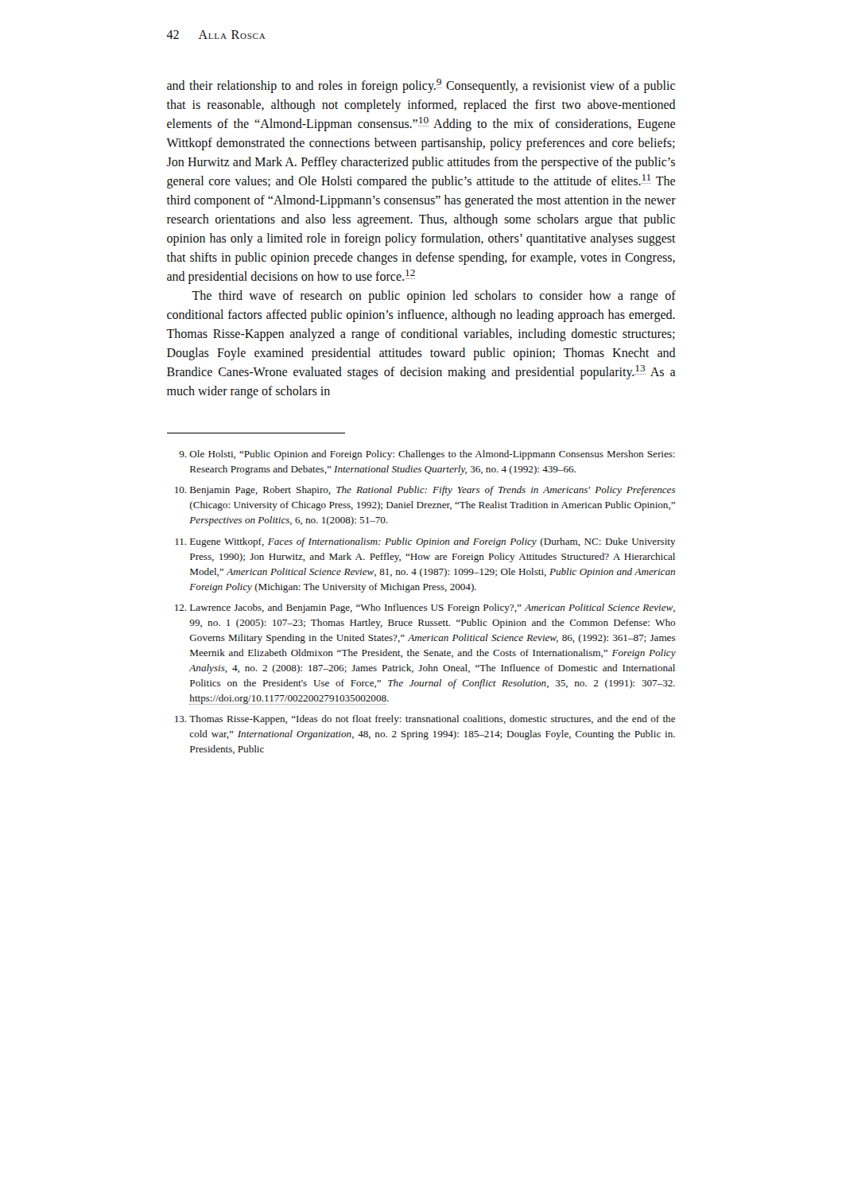42 Alla Rosca
and their relationship to and roles in foreign policy.9 Consequently, a revisionist view of a public that is reasonable, although not completely informed, replaced the first two above-mentioned elements of the “Almond-Lippman consensus.”10 Adding to the mix of considerations, Eugene Wittkopf demonstrated the connections between partisanship, policy preferences and core beliefs; Jon Hurwitz and Mark A. Peffley characterized public attitudes from the perspective of the public’s general core values; and Ole Holsti compared the public’s attitude to the attitude of elites.11 The third component of “Almond-Lippmann’s consensus” has generated the most attention in the newer research orientations and also less agreement. Thus, although some scholars argue that public opinion has only a limited role in foreign policy formulation, others’ quantitative analyses suggest that shifts in public opinion precede changes in defense spending, for example, votes in Congress, and presidential decisions on how to use force.12
The third wave of research on public opinion led scholars to consider how a range of conditional factors affected public opinion’s influence, although no leading approach has emerged. Thomas Risse-Kappen analyzed a range of conditional variables, including domestic structures; Douglas Foyle examined presidential attitudes toward public opinion; Thomas Knecht and Brandice Canes-Wrone evaluated stages of decision making and presidential popularity.13 As a much wider range of scholars in
Ole Holsti, “Public Opinion and Foreign Policy: Challenges to the Almond-Lippmann Consensus Mershon Series: Research Programs and Debates,” International Studies Quarterly, 36, no. 4 (1992): 439–66.
Benjamin Page, Robert Shapiro, The Rational Public: Fifty Years of Trends in Americans' Policy Preferences (Chicago: University of Chicago Press, 1992); Daniel Drezner, “The Realist Tradition in American Public Opinion,” Perspectives on Politics, 6, no. 1(2008): 51–70.
Eugene Wittkopf, Faces of Internationalism: Public Opinion and Foreign Policy (Durham, NC: Duke University Press, 1990); Jon Hurwitz, and Mark A. Peffley, “How are Foreign Policy Attitudes Structured? A Hierarchical Model,” American Political Science Review, 81, no. 4 (1987): 1099–129; Ole Holsti, Public Opinion and American Foreign Policy (Michigan: The University of Michigan Press, 2004).
Lawrence Jacobs, and Benjamin Page, “Who Influences US Foreign Policy?,” American Political Science Review, 99, no. 1 (2005): 107–23; Thomas Hartley, Bruce Russett. “Public Opinion and the Common Defense: Who Governs Military Spending in the United States?,” American Political Science Review, 86, (1992): 361–87; James Meernik and Elizabeth Oldmixon “The President, the Senate, and the Costs of Internationalism,” Foreign Policy Analysis, 4, no. 2 (2008): 187–206; James Patrick, John Oneal, “The Influence of Domestic and International Politics on the President's Use of Force,” The Journal of Conflict Resolution, 35, no. 2 (1991): 307–32. https://doi.org/10.1177/0022002791035002008.
Thomas Risse-Kappen, “Ideas do not float freely: transnational coalitions, domestic structures, and the end of the cold war,” International Organization, 48, no. 2 Spring 1994): 185–214; Douglas Foyle, Counting the Public in. Presidents, Public